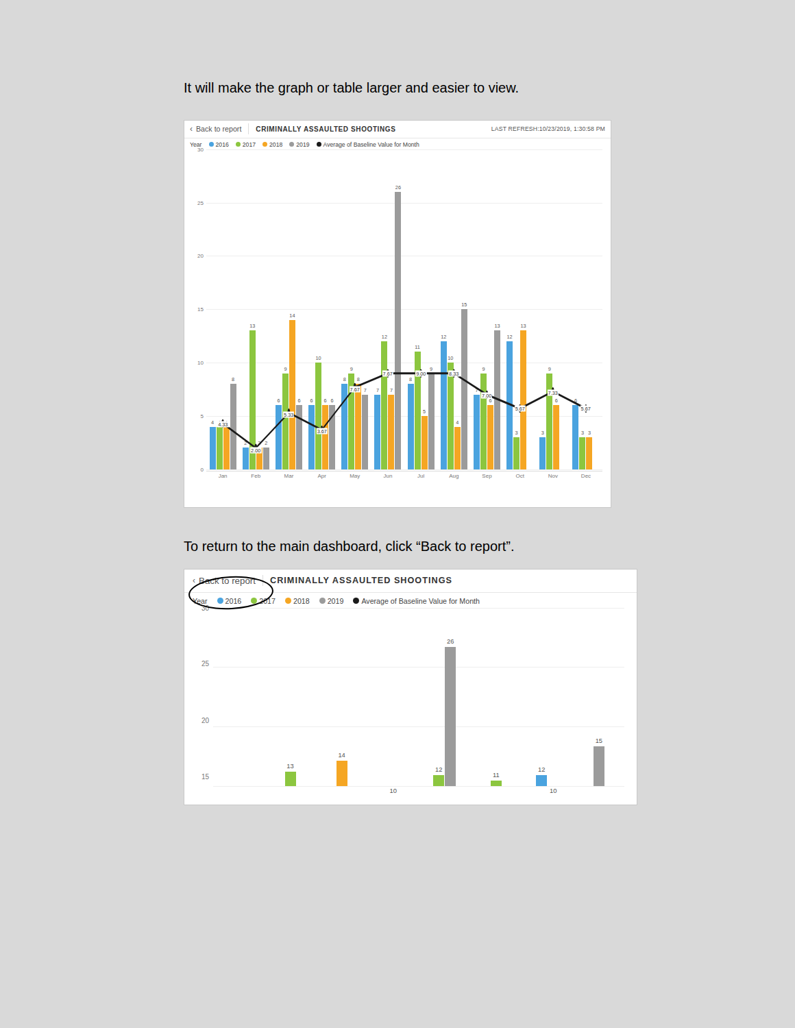It will make the graph or table larger and easier to view.
‹Back to report CRIMINALLY ASSAULTED SHOOTINGS LAST REFRESH:10/23/2019, 1:30:58 PM
Year 2016 2017 2018 2019 Average of Baseline Value for Month
30 25 20 15 10 5 0
4
4
4
8
2
13
2
2
6
9
14
6
6
10
6
6
8
9
8
7
7
12
7
26
8
11
5
9
12
10
4
15
7
9
6
13
12
3
13
3
9
6
6
3
3
4.33 2.00 5.33 3.67 7.67 7.67 9.00 8.33 7.00 5.67 7.33 5.67
Jan Feb Mar Apr May Jun Jul Aug Sep Oct Nov Dec
To return to the main dashboard, click “Back to report”.
‹Back to report CRIMINALLY ASSAULTED SHOOTINGS
Year 2016 2017 2018 2019 Average of Baseline Value for Month
30 25 20 15
13
14
10
12
26
11
12
10
15